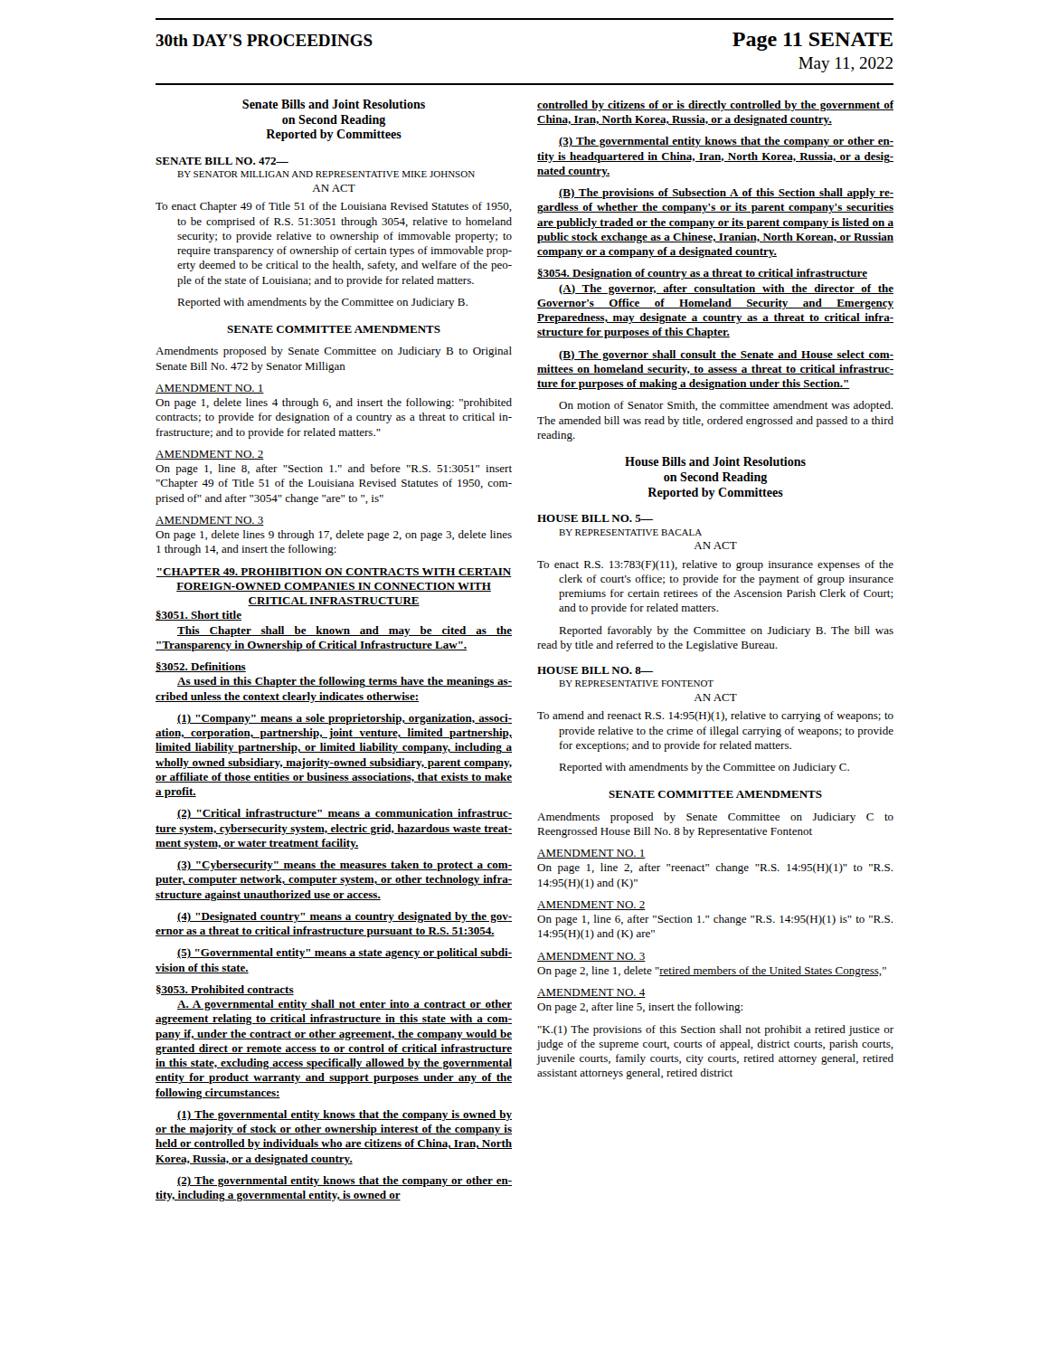30th DAY'S PROCEEDINGS
Page 11 SENATE
May 11, 2022
Senate Bills and Joint Resolutions
on Second Reading
Reported by Committees
SENATE BILL NO. 472—
BY SENATOR MILLIGAN AND REPRESENTATIVE MIKE JOHNSON
AN ACT
To enact Chapter 49 of Title 51 of the Louisiana Revised Statutes of 1950, to be comprised of R.S. 51:3051 through 3054, relative to homeland security; to provide relative to ownership of immovable property; to require transparency of ownership of certain types of immovable property deemed to be critical to the health, safety, and welfare of the people of the state of Louisiana; and to provide for related matters.
Reported with amendments by the Committee on Judiciary B.
SENATE COMMITTEE AMENDMENTS
Amendments proposed by Senate Committee on Judiciary B to Original Senate Bill No. 472 by Senator Milligan
AMENDMENT NO. 1
On page 1, delete lines 4 through 6, and insert the following: "prohibited contracts; to provide for designation of a country as a threat to critical infrastructure; and to provide for related matters."
AMENDMENT NO. 2
On page 1, line 8, after "Section 1." and before "R.S. 51:3051" insert "Chapter 49 of Title 51 of the Louisiana Revised Statutes of 1950, comprised of" and after "3054" change "are" to ", is"
AMENDMENT NO. 3
On page 1, delete lines 9 through 17, delete page 2, on page 3, delete lines 1 through 14, and insert the following:
"CHAPTER 49. PROHIBITION ON CONTRACTS WITH CERTAIN FOREIGN-OWNED COMPANIES IN CONNECTION WITH CRITICAL INFRASTRUCTURE
§3051. Short title
This Chapter shall be known and may be cited as the "Transparency in Ownership of Critical Infrastructure Law".
§3052. Definitions
As used in this Chapter the following terms have the meanings ascribed unless the context clearly indicates otherwise:
(1) "Company" means a sole proprietorship, organization, association, corporation, partnership, joint venture, limited partnership, limited liability partnership, or limited liability company, including a wholly owned subsidiary, majority-owned subsidiary, parent company, or affiliate of those entities or business associations, that exists to make a profit.
(2) "Critical infrastructure" means a communication infrastructure system, cybersecurity system, electric grid, hazardous waste treatment system, or water treatment facility.
(3) "Cybersecurity" means the measures taken to protect a computer, computer network, computer system, or other technology infrastructure against unauthorized use or access.
(4) "Designated country" means a country designated by the governor as a threat to critical infrastructure pursuant to R.S. 51:3054.
(5) "Governmental entity" means a state agency or political subdivision of this state.
§3053. Prohibited contracts
A. A governmental entity shall not enter into a contract or other agreement relating to critical infrastructure in this state with a company if, under the contract or other agreement, the company would be granted direct or remote access to or control of critical infrastructure in this state, excluding access specifically allowed by the governmental entity for product warranty and support purposes under any of the following circumstances:
(1) The governmental entity knows that the company is owned by or the majority of stock or other ownership interest of the company is held or controlled by individuals who are citizens of China, Iran, North Korea, Russia, or a designated country.
(2) The governmental entity knows that the company or other entity, including a governmental entity, is owned or
controlled by citizens of or is directly controlled by the government of China, Iran, North Korea, Russia, or a designated country.
(3) The governmental entity knows that the company or other entity is headquartered in China, Iran, North Korea, Russia, or a designated country.
(B) The provisions of Subsection A of this Section shall apply regardless of whether the company's or its parent company's securities are publicly traded or the company or its parent company is listed on a public stock exchange as a Chinese, Iranian, North Korean, or Russian company or a company of a designated country.
§3054. Designation of country as a threat to critical infrastructure
(A) The governor, after consultation with the director of the Governor's Office of Homeland Security and Emergency Preparedness, may designate a country as a threat to critical infrastructure for purposes of this Chapter.
(B) The governor shall consult the Senate and House select committees on homeland security, to assess a threat to critical infrastructure for purposes of making a designation under this Section."
On motion of Senator Smith, the committee amendment was adopted. The amended bill was read by title, ordered engrossed and passed to a third reading.
House Bills and Joint Resolutions
on Second Reading
Reported by Committees
HOUSE BILL NO. 5—
BY REPRESENTATIVE BACALA
AN ACT
To enact R.S. 13:783(F)(11), relative to group insurance expenses of the clerk of court's office; to provide for the payment of group insurance premiums for certain retirees of the Ascension Parish Clerk of Court; and to provide for related matters.
Reported favorably by the Committee on Judiciary B. The bill was read by title and referred to the Legislative Bureau.
HOUSE BILL NO. 8—
BY REPRESENTATIVE FONTENOT
AN ACT
To amend and reenact R.S. 14:95(H)(1), relative to carrying of weapons; to provide relative to the crime of illegal carrying of weapons; to provide for exceptions; and to provide for related matters.
Reported with amendments by the Committee on Judiciary C.
SENATE COMMITTEE AMENDMENTS
Amendments proposed by Senate Committee on Judiciary C to Reengrossed House Bill No. 8 by Representative Fontenot
AMENDMENT NO. 1
On page 1, line 2, after "reenact" change "R.S. 14:95(H)(1)" to "R.S. 14:95(H)(1) and (K)"
AMENDMENT NO. 2
On page 1, line 6, after "Section 1." change "R.S. 14:95(H)(1) is" to "R.S. 14:95(H)(1) and (K) are"
AMENDMENT NO. 3
On page 2, line 1, delete "retired members of the United States Congress,"
AMENDMENT NO. 4
On page 2, after line 5, insert the following:
"K.(1) The provisions of this Section shall not prohibit a retired justice or judge of the supreme court, courts of appeal, district courts, parish courts, juvenile courts, family courts, city courts, retired attorney general, retired assistant attorneys general, retired district